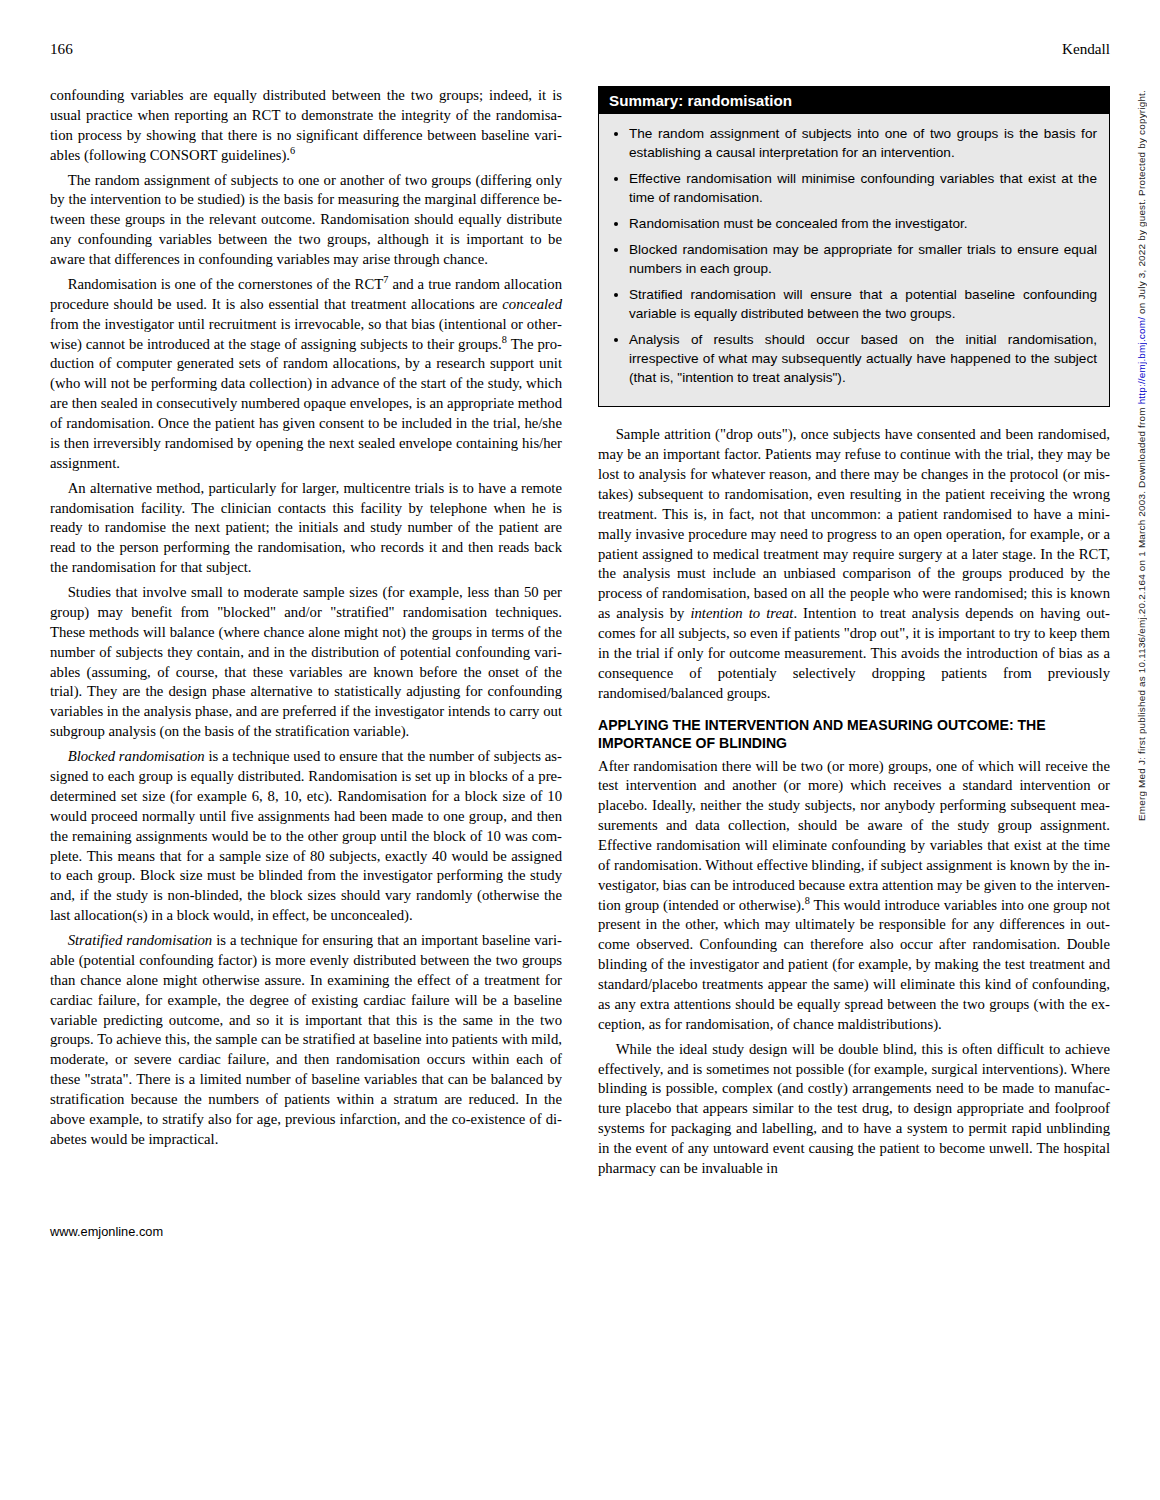Emerg Med J: first published as 10.1136/emj.20.2.164 on 1 March 2003. Downloaded from http://emj.bmj.com/ on July 3, 2022 by guest. Protected by copyright.
166
Kendall
confounding variables are equally distributed between the two groups; indeed, it is usual practice when reporting an RCT to demonstrate the integrity of the randomisation process by showing that there is no significant difference between baseline variables (following CONSORT guidelines).6
The random assignment of subjects to one or another of two groups (differing only by the intervention to be studied) is the basis for measuring the marginal difference between these groups in the relevant outcome. Randomisation should equally distribute any confounding variables between the two groups, although it is important to be aware that differences in confounding variables may arise through chance.
Randomisation is one of the cornerstones of the RCT7 and a true random allocation procedure should be used. It is also essential that treatment allocations are concealed from the investigator until recruitment is irrevocable, so that bias (intentional or otherwise) cannot be introduced at the stage of assigning subjects to their groups.8 The production of computer generated sets of random allocations, by a research support unit (who will not be performing data collection) in advance of the start of the study, which are then sealed in consecutively numbered opaque envelopes, is an appropriate method of randomisation. Once the patient has given consent to be included in the trial, he/she is then irreversibly randomised by opening the next sealed envelope containing his/her assignment.
An alternative method, particularly for larger, multicentre trials is to have a remote randomisation facility. The clinician contacts this facility by telephone when he is ready to randomise the next patient; the initials and study number of the patient are read to the person performing the randomisation, who records it and then reads back the randomisation for that subject.
Studies that involve small to moderate sample sizes (for example, less than 50 per group) may benefit from "blocked" and/or "stratified" randomisation techniques. These methods will balance (where chance alone might not) the groups in terms of the number of subjects they contain, and in the distribution of potential confounding variables (assuming, of course, that these variables are known before the onset of the trial). They are the design phase alternative to statistically adjusting for confounding variables in the analysis phase, and are preferred if the investigator intends to carry out subgroup analysis (on the basis of the stratification variable).
Blocked randomisation is a technique used to ensure that the number of subjects assigned to each group is equally distributed. Randomisation is set up in blocks of a pre-determined set size (for example 6, 8, 10, etc). Randomisation for a block size of 10 would proceed normally until five assignments had been made to one group, and then the remaining assignments would be to the other group until the block of 10 was complete. This means that for a sample size of 80 subjects, exactly 40 would be assigned to each group. Block size must be blinded from the investigator performing the study and, if the study is non-blinded, the block sizes should vary randomly (otherwise the last allocation(s) in a block would, in effect, be unconcealed).
Stratified randomisation is a technique for ensuring that an important baseline variable (potential confounding factor) is more evenly distributed between the two groups than chance alone might otherwise assure. In examining the effect of a treatment for cardiac failure, for example, the degree of existing cardiac failure will be a baseline variable predicting outcome, and so it is important that this is the same in the two groups. To achieve this, the sample can be stratified at baseline into patients with mild, moderate, or severe cardiac failure, and then randomisation occurs within each of these "strata". There is a limited number of baseline variables that can be balanced by stratification because the numbers of patients within a stratum are reduced. In the above example, to stratify also for age, previous infarction, and the co-existence of diabetes would be impractical.
Summary: randomisation
The random assignment of subjects into one of two groups is the basis for establishing a causal interpretation for an intervention.
Effective randomisation will minimise confounding variables that exist at the time of randomisation.
Randomisation must be concealed from the investigator.
Blocked randomisation may be appropriate for smaller trials to ensure equal numbers in each group.
Stratified randomisation will ensure that a potential baseline confounding variable is equally distributed between the two groups.
Analysis of results should occur based on the initial randomisation, irrespective of what may subsequently actually have happened to the subject (that is, "intention to treat analysis").
Sample attrition ("drop outs"), once subjects have consented and been randomised, may be an important factor. Patients may refuse to continue with the trial, they may be lost to analysis for whatever reason, and there may be changes in the protocol (or mistakes) subsequent to randomisation, even resulting in the patient receiving the wrong treatment. This is, in fact, not that uncommon: a patient randomised to have a minimally invasive procedure may need to progress to an open operation, for example, or a patient assigned to medical treatment may require surgery at a later stage. In the RCT, the analysis must include an unbiased comparison of the groups produced by the process of randomisation, based on all the people who were randomised; this is known as analysis by intention to treat. Intention to treat analysis depends on having outcomes for all subjects, so even if patients "drop out", it is important to try to keep them in the trial if only for outcome measurement. This avoids the introduction of bias as a consequence of potentialy selectively dropping patients from previously randomised/balanced groups.
Applying the intervention and measuring outcome: the importance of blinding
After randomisation there will be two (or more) groups, one of which will receive the test intervention and another (or more) which receives a standard intervention or placebo. Ideally, neither the study subjects, nor anybody performing subsequent measurements and data collection, should be aware of the study group assignment. Effective randomisation will eliminate confounding by variables that exist at the time of randomisation. Without effective blinding, if subject assignment is known by the investigator, bias can be introduced because extra attention may be given to the intervention group (intended or otherwise).8 This would introduce variables into one group not present in the other, which may ultimately be responsible for any differences in outcome observed. Confounding can therefore also occur after randomisation. Double blinding of the investigator and patient (for example, by making the test treatment and standard/placebo treatments appear the same) will eliminate this kind of confounding, as any extra attentions should be equally spread between the two groups (with the exception, as for randomisation, of chance maldistributions).
While the ideal study design will be double blind, this is often difficult to achieve effectively, and is sometimes not possible (for example, surgical interventions). Where blinding is possible, complex (and costly) arrangements need to be made to manufacture placebo that appears similar to the test drug, to design appropriate and foolproof systems for packaging and labelling, and to have a system to permit rapid unblinding in the event of any untoward event causing the patient to become unwell. The hospital pharmacy can be invaluable in
www.emjonline.com